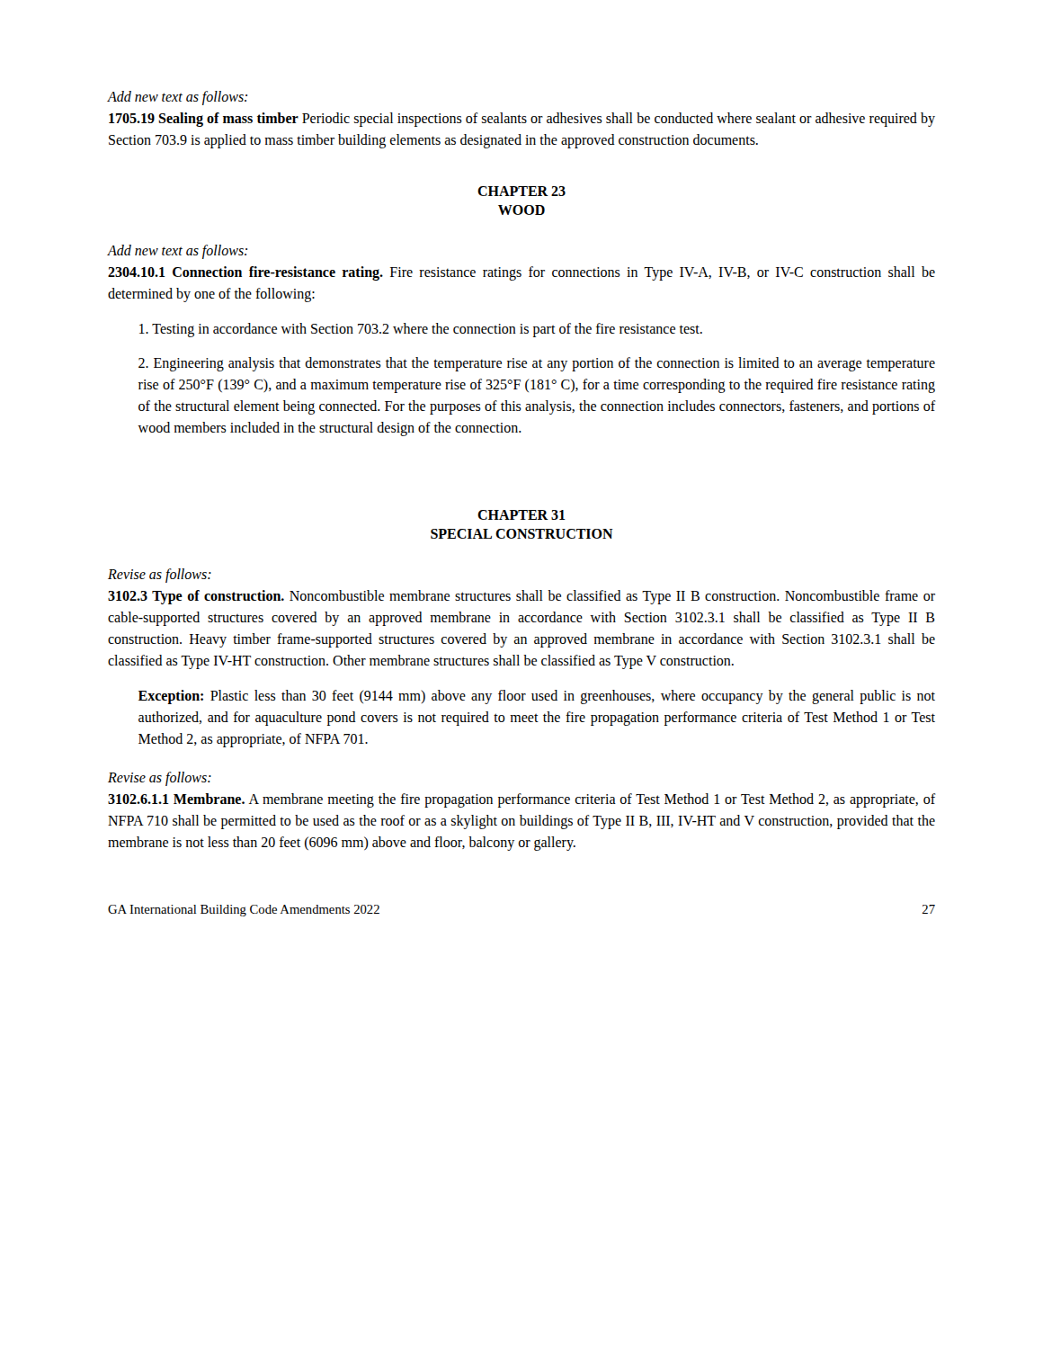Add new text as follows:
1705.19 Sealing of mass timber Periodic special inspections of sealants or adhesives shall be conducted where sealant or adhesive required by Section 703.9 is applied to mass timber building elements as designated in the approved construction documents.
CHAPTER 23 WOOD
Add new text as follows:
2304.10.1 Connection fire-resistance rating. Fire resistance ratings for connections in Type IV-A, IV-B, or IV-C construction shall be determined by one of the following:
1. Testing in accordance with Section 703.2 where the connection is part of the fire resistance test.
2. Engineering analysis that demonstrates that the temperature rise at any portion of the connection is limited to an average temperature rise of 250°F (139° C), and a maximum temperature rise of 325°F (181° C), for a time corresponding to the required fire resistance rating of the structural element being connected. For the purposes of this analysis, the connection includes connectors, fasteners, and portions of wood members included in the structural design of the connection.
CHAPTER 31 SPECIAL CONSTRUCTION
Revise as follows:
3102.3 Type of construction. Noncombustible membrane structures shall be classified as Type II B construction. Noncombustible frame or cable-supported structures covered by an approved membrane in accordance with Section 3102.3.1 shall be classified as Type II B construction. Heavy timber frame-supported structures covered by an approved membrane in accordance with Section 3102.3.1 shall be classified as Type IV-HT construction. Other membrane structures shall be classified as Type V construction.
Exception: Plastic less than 30 feet (9144 mm) above any floor used in greenhouses, where occupancy by the general public is not authorized, and for aquaculture pond covers is not required to meet the fire propagation performance criteria of Test Method 1 or Test Method 2, as appropriate, of NFPA 701.
Revise as follows:
3102.6.1.1 Membrane. A membrane meeting the fire propagation performance criteria of Test Method 1 or Test Method 2, as appropriate, of NFPA 710 shall be permitted to be used as the roof or as a skylight on buildings of Type II B, III, IV-HT and V construction, provided that the membrane is not less than 20 feet (6096 mm) above and floor, balcony or gallery.
GA International Building Code Amendments 2022 27